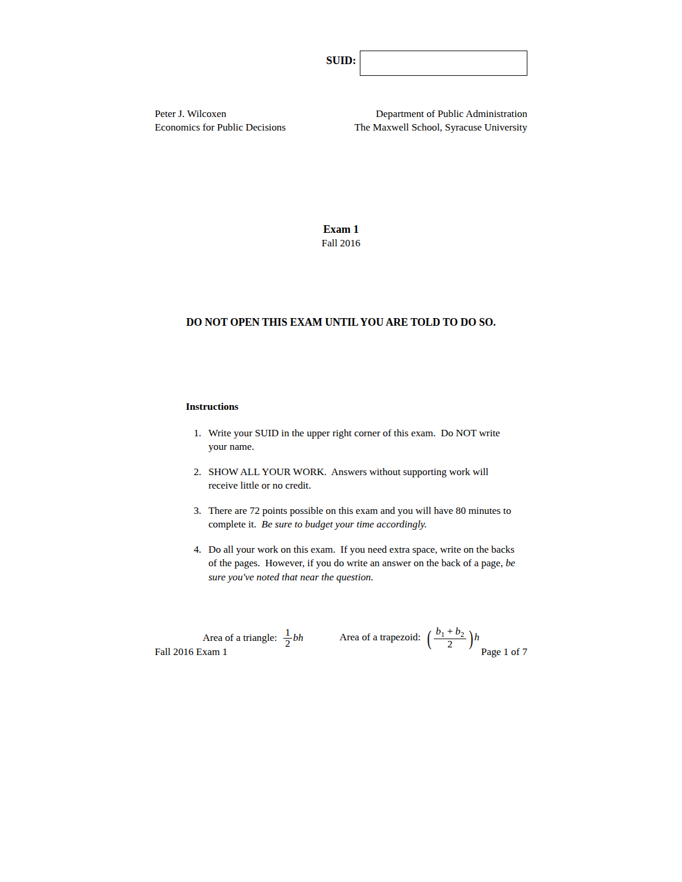SUID:
Peter J. Wilcoxen
Economics for Public Decisions
Department of Public Administration
The Maxwell School, Syracuse University
Exam 1
Fall 2016
DO NOT OPEN THIS EXAM UNTIL YOU ARE TOLD TO DO SO.
Instructions
Write your SUID in the upper right corner of this exam. Do NOT write your name.
SHOW ALL YOUR WORK. Answers without supporting work will receive little or no credit.
There are 72 points possible on this exam and you will have 80 minutes to complete it. Be sure to budget your time accordingly.
Do all your work on this exam. If you need extra space, write on the backs of the pages. However, if you do write an answer on the back of a page, be sure you've noted that near the question.
Area of a triangle: 12 bh Area of a trapezoid: (b1 + b22) h
Fall 2016 Exam 1 Page 1 of 7